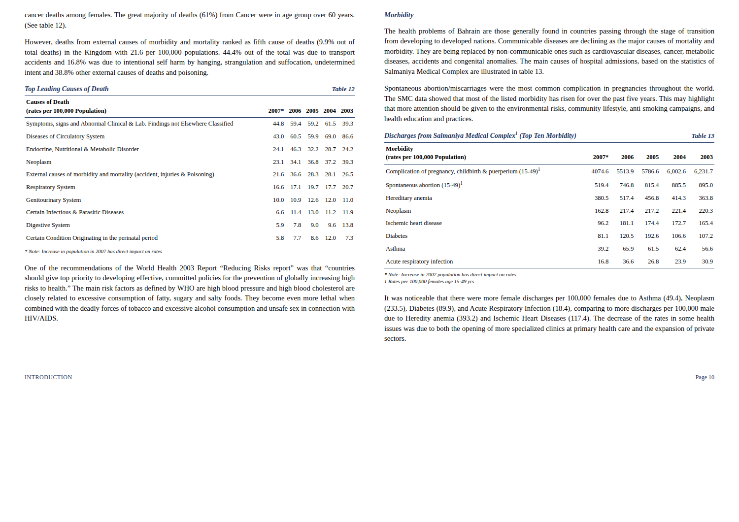cancer deaths among females. The great majority of deaths (61%) from Cancer were in age group over 60 years. (See table 12).
However, deaths from external causes of morbidity and mortality ranked as fifth cause of deaths (9.9% out of total deaths) in the Kingdom with 21.6 per 100,000 populations. 44.4% out of the total was due to transport accidents and 16.8% was due to intentional self harm by hanging, strangulation and suffocation, undetermined intent and 38.8% other external causes of deaths and poisoning.
Top Leading Causes of Death Table 12
| Causes of Death (rates per 100,000 Population) | 2007* | 2006 | 2005 | 2004 | 2003 |
| --- | --- | --- | --- | --- | --- |
| Symptoms, signs and Abnormal Clinical & Lab. Findings not Elsewhere Classified | 44.8 | 59.4 | 59.2 | 61.5 | 39.3 |
| Diseases of Circulatory System | 43.0 | 60.5 | 59.9 | 69.0 | 86.6 |
| Endocrine, Nutritional & Metabolic Disorder | 24.1 | 46.3 | 32.2 | 28.7 | 24.2 |
| Neoplasm | 23.1 | 34.1 | 36.8 | 37.2 | 39.3 |
| External causes of morbidity and mortality (accident, injuries & Poisoning) | 21.6 | 36.6 | 28.3 | 28.1 | 26.5 |
| Respiratory System | 16.6 | 17.1 | 19.7 | 17.7 | 20.7 |
| Genitourinary System | 10.0 | 10.9 | 12.6 | 12.0 | 11.0 |
| Certain Infectious & Parasitic Diseases | 6.6 | 11.4 | 13.0 | 11.2 | 11.9 |
| Digestive System | 5.9 | 7.8 | 9.0 | 9.6 | 13.8 |
| Certain Condition Originating in the perinatal period | 5.8 | 7.7 | 8.6 | 12.0 | 7.3 |
* Note: Increase in population in 2007 has direct impact on rates
One of the recommendations of the World Health 2003 Report “Reducing Risks report” was that “countries should give top priority to developing effective, committed policies for the prevention of globally increasing high risks to health.” The main risk factors as defined by WHO are high blood pressure and high blood cholesterol are closely related to excessive consumption of fatty, sugary and salty foods. They become even more lethal when combined with the deadly forces of tobacco and excessive alcohol consumption and unsafe sex in connection with HIV/AIDS.
Morbidity
The health problems of Bahrain are those generally found in countries passing through the stage of transition from developing to developed nations. Communicable diseases are declining as the major causes of mortality and morbidity. They are being replaced by non-communicable ones such as cardiovascular diseases, cancer, metabolic diseases, accidents and congenital anomalies. The main causes of hospital admissions, based on the statistics of Salmaniya Medical Complex are illustrated in table 13.
Spontaneous abortion/miscarriages were the most common complication in pregnancies throughout the world. The SMC data showed that most of the listed morbidity has risen for over the past five years. This may highlight that more attention should be given to the environmental risks, community lifestyle, anti smoking campaigns, and health education and practices.
Discharges from Salmaniya Medical Complex1 (Top Ten Morbidity) Table 13
| Morbidity (rates per 100,000 Population) | 2007* | 2006 | 2005 | 2004 | 2003 |
| --- | --- | --- | --- | --- | --- |
| Complication of pregnancy, childbirth & puerperium (15-49) 1 | 4074.6 | 5513.9 | 5786.6 | 6,002.6 | 6,231.7 |
| Spontaneous abortion (15-49) 1 | 519.4 | 746.8 | 815.4 | 885.5 | 895.0 |
| Hereditary anemia | 380.5 | 517.4 | 456.8 | 414.3 | 363.8 |
| Neoplasm | 162.8 | 217.4 | 217.2 | 221.4 | 220.3 |
| Ischemic heart disease | 96.2 | 181.1 | 174.4 | 172.7 | 165.4 |
| Diabetes | 81.1 | 120.5 | 192.6 | 106.6 | 107.2 |
| Asthma | 39.2 | 65.9 | 61.5 | 62.4 | 56.6 |
| Acute respiratory infection | 16.8 | 36.6 | 26.8 | 23.9 | 30.9 |
* Note: Increase in 2007 population has direct impact on rates
1 Rates per 100,000 females age 15-49 yrs
It was noticeable that there were more female discharges per 100,000 females due to Asthma (49.4), Neoplasm (233.5), Diabetes (89.9), and Acute Respiratory Infection (18.4), comparing to more discharges per 100,000 male due to Heredity anemia (393.2) and Ischemic Heart Diseases (117.4). The decrease of the rates in some health issues was due to both the opening of more specialized clinics at primary health care and the expansion of private sectors.
INTRODUCTION Page 10